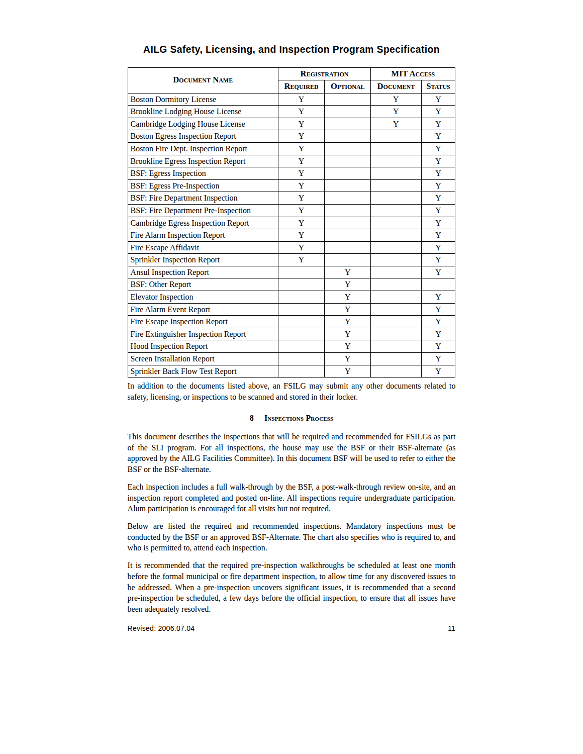AILG Safety, Licensing, and Inspection Program Specification
| Document Name | Registration | MIT Access |
| --- | --- | --- |
| Required | Optional | Document | Status |
| Boston Dormitory License | Y | | Y | Y |
| Brookline Lodging House License | Y | | Y | Y |
| Cambridge Lodging House License | Y | | Y | Y |
| Boston Egress Inspection Report | Y | | | Y |
| Boston Fire Dept. Inspection Report | Y | | | Y |
| Brookline Egress Inspection Report | Y | | | Y |
| BSF: Egress Inspection | Y | | | Y |
| BSF: Egress Pre-Inspection | Y | | | Y |
| BSF: Fire Department Inspection | Y | | | Y |
| BSF: Fire Department Pre-Inspection | Y | | | Y |
| Cambridge Egress Inspection Report | Y | | | Y |
| Fire Alarm Inspection Report | Y | | | Y |
| Fire Escape Affidavit | Y | | | Y |
| Sprinkler Inspection Report | Y | | | Y |
| Ansul Inspection Report | | Y | | Y |
| BSF: Other Report | | Y | | |
| Elevator Inspection | | Y | | Y |
| Fire Alarm Event Report | | Y | | Y |
| Fire Escape Inspection Report | | Y | | Y |
| Fire Extinguisher Inspection Report | | Y | | Y |
| Hood Inspection Report | | Y | | Y |
| Screen Installation Report | | Y | | Y |
| Sprinkler Back Flow Test Report | | Y | | Y |
In addition to the documents listed above, an FSILG may submit any other documents related to safety, licensing, or inspections to be scanned and stored in their locker.
8 Inspections Process
This document describes the inspections that will be required and recommended for FSILGs as part of the SLI program. For all inspections, the house may use the BSF or their BSF-alternate (as approved by the AILG Facilities Committee). In this document BSF will be used to refer to either the BSF or the BSF-alternate.
Each inspection includes a full walk-through by the BSF, a post-walk-through review on-site, and an inspection report completed and posted on-line. All inspections require undergraduate participation. Alum participation is encouraged for all visits but not required.
Below are listed the required and recommended inspections. Mandatory inspections must be conducted by the BSF or an approved BSF-Alternate. The chart also specifies who is required to, and who is permitted to, attend each inspection.
It is recommended that the required pre-inspection walkthroughs be scheduled at least one month before the formal municipal or fire department inspection, to allow time for any discovered issues to be addressed. When a pre-inspection uncovers significant issues, it is recommended that a second pre-inspection be scheduled, a few days before the official inspection, to ensure that all issues have been adequately resolved.
Revised: 2006.07.04 11